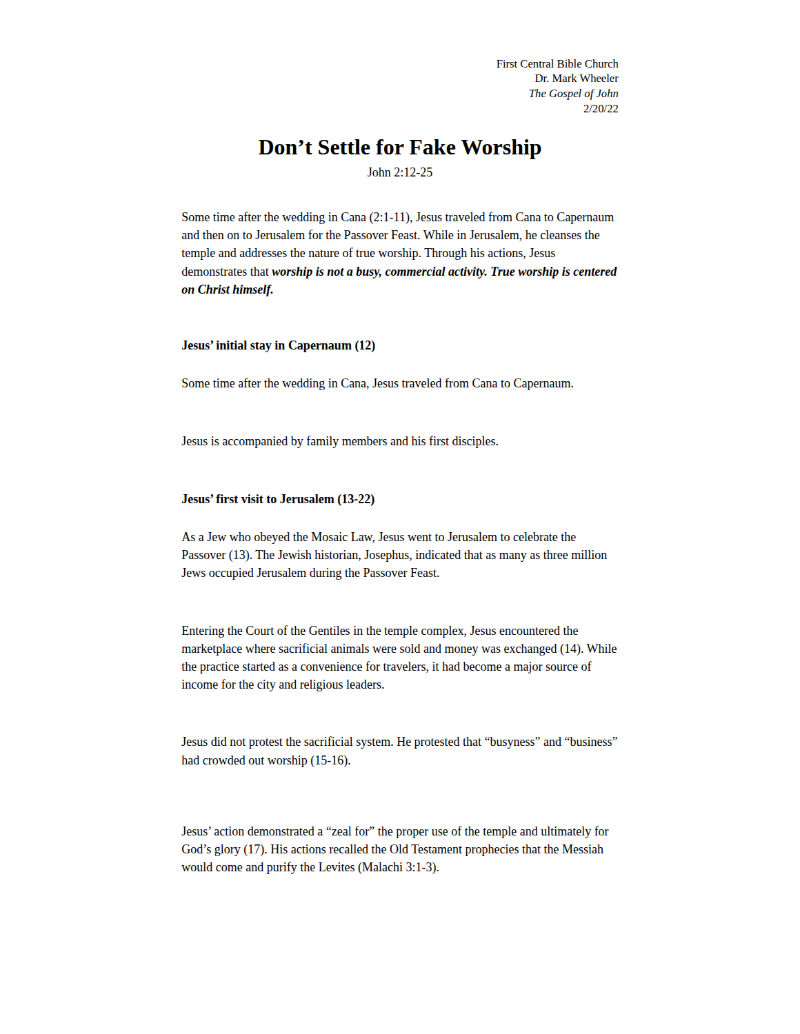First Central Bible Church
Dr. Mark Wheeler
The Gospel of John
2/20/22
Don’t Settle for Fake Worship
John 2:12-25
Some time after the wedding in Cana (2:1-11), Jesus traveled from Cana to Capernaum and then on to Jerusalem for the Passover Feast. While in Jerusalem, he cleanses the temple and addresses the nature of true worship. Through his actions, Jesus demonstrates that worship is not a busy, commercial activity. True worship is centered on Christ himself.
Jesus’ initial stay in Capernaum (12)
Some time after the wedding in Cana, Jesus traveled from Cana to Capernaum.
Jesus is accompanied by family members and his first disciples.
Jesus’ first visit to Jerusalem (13-22)
As a Jew who obeyed the Mosaic Law, Jesus went to Jerusalem to celebrate the Passover (13). The Jewish historian, Josephus, indicated that as many as three million Jews occupied Jerusalem during the Passover Feast.
Entering the Court of the Gentiles in the temple complex, Jesus encountered the marketplace where sacrificial animals were sold and money was exchanged (14). While the practice started as a convenience for travelers, it had become a major source of income for the city and religious leaders.
Jesus did not protest the sacrificial system. He protested that “busyness” and “business” had crowded out worship (15-16).
Jesus’ action demonstrated a “zeal for” the proper use of the temple and ultimately for God’s glory (17). His actions recalled the Old Testament prophecies that the Messiah would come and purify the Levites (Malachi 3:1-3).